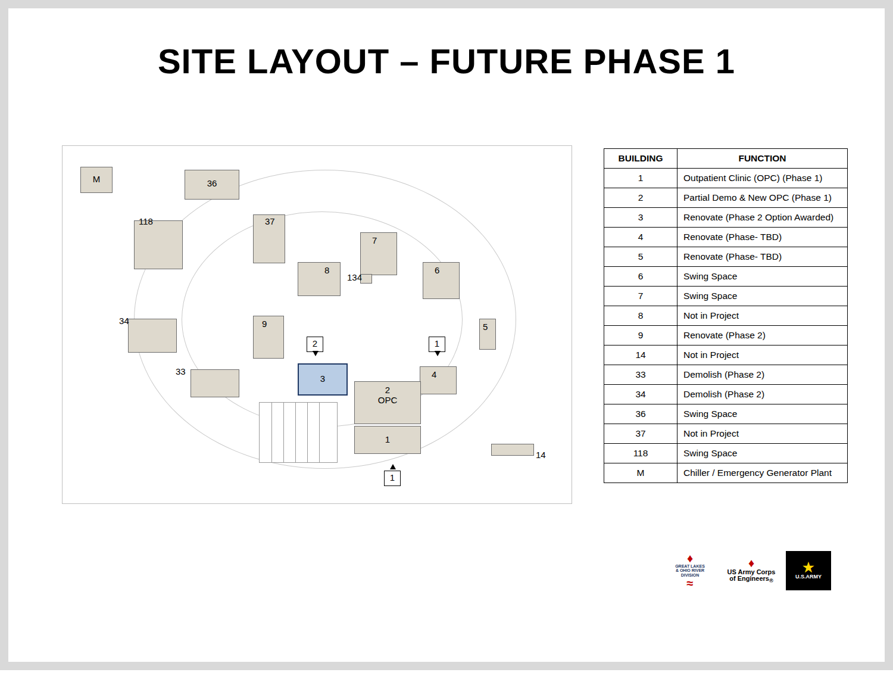SITE LAYOUT – FUTURE PHASE 1
M
36
118
37
7
8
6
134
34
9
5
33
3
4
2 OPC
1
14
2
1
1
| BUILDING | FUNCTION |
| --- | --- |
| 1 | Outpatient Clinic (OPC) (Phase 1) |
| 2 | Partial Demo & New OPC (Phase 1) |
| 3 | Renovate (Phase 2 Option Awarded) |
| 4 | Renovate (Phase- TBD) |
| 5 | Renovate (Phase- TBD) |
| 6 | Swing Space |
| 7 | Swing Space |
| 8 | Not in Project |
| 9 | Renovate (Phase 2) |
| 14 | Not in Project |
| 33 | Demolish (Phase 2) |
| 34 | Demolish (Phase 2) |
| 36 | Swing Space |
| 37 | Not in Project |
| 118 | Swing Space |
| M | Chiller / Emergency Generator Plant |
♦ GREAT LAKES
& OHIO RIVER
DIVISION ≈
♦ US Army Corps
of Engineers®
★ U.S.ARMY